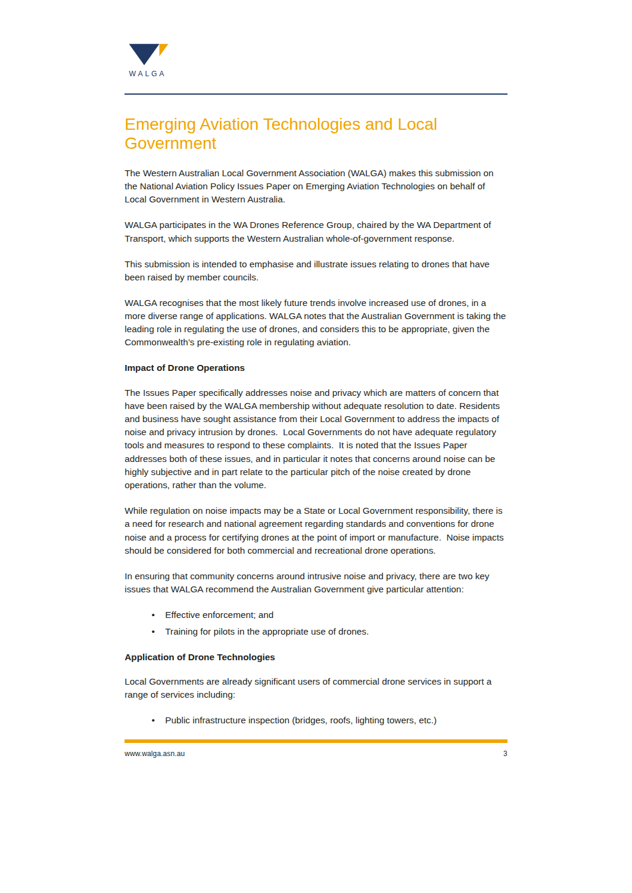WALGA
Emerging Aviation Technologies and Local Government
The Western Australian Local Government Association (WALGA) makes this submission on the National Aviation Policy Issues Paper on Emerging Aviation Technologies on behalf of Local Government in Western Australia.
WALGA participates in the WA Drones Reference Group, chaired by the WA Department of Transport, which supports the Western Australian whole-of-government response.
This submission is intended to emphasise and illustrate issues relating to drones that have been raised by member councils.
WALGA recognises that the most likely future trends involve increased use of drones, in a more diverse range of applications. WALGA notes that the Australian Government is taking the leading role in regulating the use of drones, and considers this to be appropriate, given the Commonwealth’s pre-existing role in regulating aviation.
Impact of Drone Operations
The Issues Paper specifically addresses noise and privacy which are matters of concern that have been raised by the WALGA membership without adequate resolution to date. Residents and business have sought assistance from their Local Government to address the impacts of noise and privacy intrusion by drones. Local Governments do not have adequate regulatory tools and measures to respond to these complaints. It is noted that the Issues Paper addresses both of these issues, and in particular it notes that concerns around noise can be highly subjective and in part relate to the particular pitch of the noise created by drone operations, rather than the volume.
While regulation on noise impacts may be a State or Local Government responsibility, there is a need for research and national agreement regarding standards and conventions for drone noise and a process for certifying drones at the point of import or manufacture. Noise impacts should be considered for both commercial and recreational drone operations.
In ensuring that community concerns around intrusive noise and privacy, there are two key issues that WALGA recommend the Australian Government give particular attention:
Effective enforcement; and
Training for pilots in the appropriate use of drones.
Application of Drone Technologies
Local Governments are already significant users of commercial drone services in support a range of services including:
Public infrastructure inspection (bridges, roofs, lighting towers, etc.)
www.walga.asn.au 3